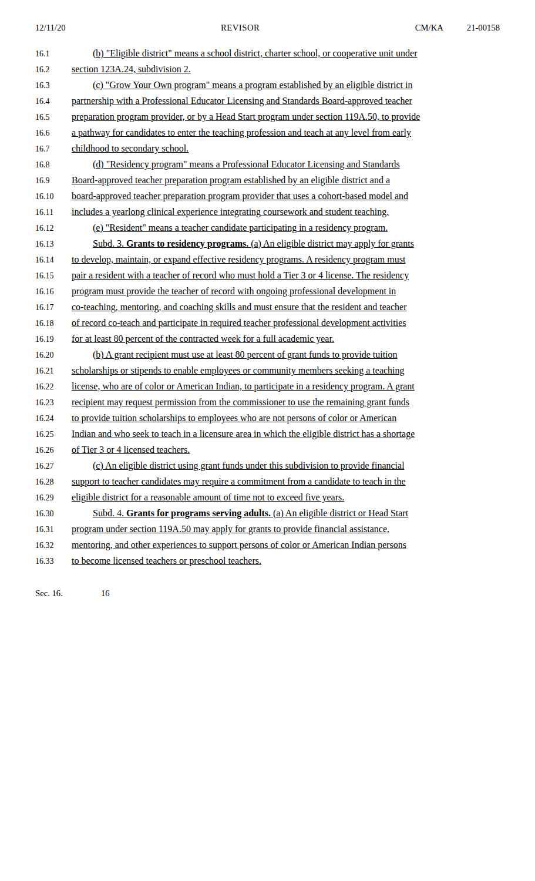12/11/20 REVISOR CM/KA 21-00158
16.1 (b) "Eligible district" means a school district, charter school, or cooperative unit under
16.2 section 123A.24, subdivision 2.
16.3 (c) "Grow Your Own program" means a program established by an eligible district in
16.4 partnership with a Professional Educator Licensing and Standards Board-approved teacher
16.5 preparation program provider, or by a Head Start program under section 119A.50, to provide
16.6 a pathway for candidates to enter the teaching profession and teach at any level from early
16.7 childhood to secondary school.
16.8 (d) "Residency program" means a Professional Educator Licensing and Standards
16.9 Board-approved teacher preparation program established by an eligible district and a
16.10 board-approved teacher preparation program provider that uses a cohort-based model and
16.11 includes a yearlong clinical experience integrating coursework and student teaching.
16.12 (e) "Resident" means a teacher candidate participating in a residency program.
16.13 Subd. 3. Grants to residency programs. (a) An eligible district may apply for grants
16.14 to develop, maintain, or expand effective residency programs. A residency program must
16.15 pair a resident with a teacher of record who must hold a Tier 3 or 4 license. The residency
16.16 program must provide the teacher of record with ongoing professional development in
16.17 co-teaching, mentoring, and coaching skills and must ensure that the resident and teacher
16.18 of record co-teach and participate in required teacher professional development activities
16.19 for at least 80 percent of the contracted week for a full academic year.
16.20 (b) A grant recipient must use at least 80 percent of grant funds to provide tuition
16.21 scholarships or stipends to enable employees or community members seeking a teaching
16.22 license, who are of color or American Indian, to participate in a residency program. A grant
16.23 recipient may request permission from the commissioner to use the remaining grant funds
16.24 to provide tuition scholarships to employees who are not persons of color or American
16.25 Indian and who seek to teach in a licensure area in which the eligible district has a shortage
16.26 of Tier 3 or 4 licensed teachers.
16.27 (c) An eligible district using grant funds under this subdivision to provide financial
16.28 support to teacher candidates may require a commitment from a candidate to teach in the
16.29 eligible district for a reasonable amount of time not to exceed five years.
16.30 Subd. 4. Grants for programs serving adults. (a) An eligible district or Head Start
16.31 program under section 119A.50 may apply for grants to provide financial assistance,
16.32 mentoring, and other experiences to support persons of color or American Indian persons
16.33 to become licensed teachers or preschool teachers.
Sec. 16. 16